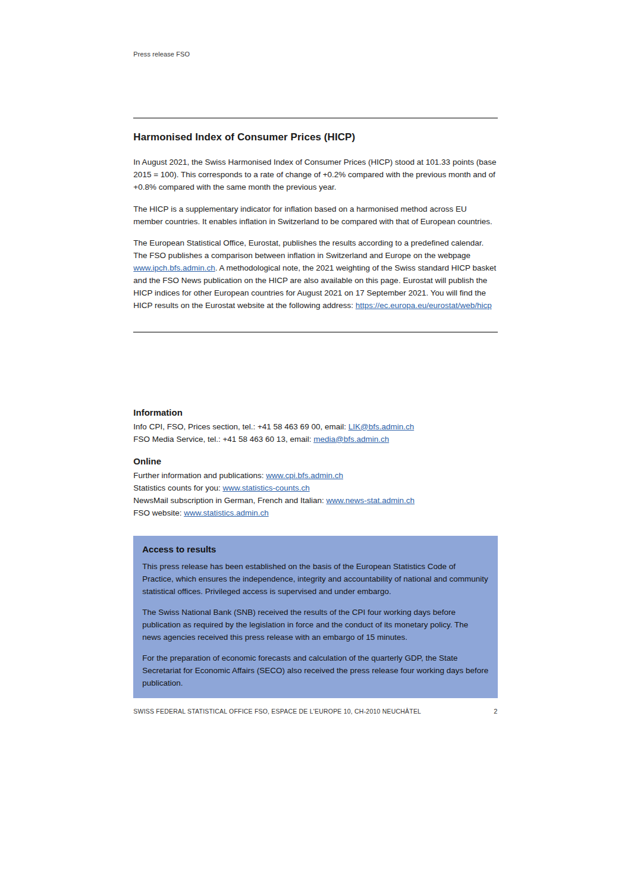Press release FSO
Harmonised Index of Consumer Prices (HICP)
In August 2021, the Swiss Harmonised Index of Consumer Prices (HICP) stood at 101.33 points (base 2015 = 100). This corresponds to a rate of change of +0.2% compared with the previous month and of +0.8% compared with the same month the previous year.
The HICP is a supplementary indicator for inflation based on a harmonised method across EU member countries. It enables inflation in Switzerland to be compared with that of European countries.
The European Statistical Office, Eurostat, publishes the results according to a predefined calendar. The FSO publishes a comparison between inflation in Switzerland and Europe on the webpage www.ipch.bfs.admin.ch. A methodological note, the 2021 weighting of the Swiss standard HICP basket and the FSO News publication on the HICP are also available on this page. Eurostat will publish the HICP indices for other European countries for August 2021 on 17 September 2021. You will find the HICP results on the Eurostat website at the following address: https://ec.europa.eu/eurostat/web/hicp
Information
Info CPI, FSO, Prices section, tel.: +41 58 463 69 00, email: LIK@bfs.admin.ch
FSO Media Service, tel.: +41 58 463 60 13, email: media@bfs.admin.ch
Online
Further information and publications: www.cpi.bfs.admin.ch
Statistics counts for you: www.statistics-counts.ch
NewsMail subscription in German, French and Italian: www.news-stat.admin.ch
FSO website: www.statistics.admin.ch
Access to results
This press release has been established on the basis of the European Statistics Code of Practice, which ensures the independence, integrity and accountability of national and community statistical offices. Privileged access is supervised and under embargo.
The Swiss National Bank (SNB) received the results of the CPI four working days before publication as required by the legislation in force and the conduct of its monetary policy. The news agencies received this press release with an embargo of 15 minutes.
For the preparation of economic forecasts and calculation of the quarterly GDP, the State Secretariat for Economic Affairs (SECO) also received the press release four working days before publication.
SWISS FEDERAL STATISTICAL OFFICE FSO, ESPACE DE L'EUROPE 10, CH-2010 NEUCHÂTEL 2